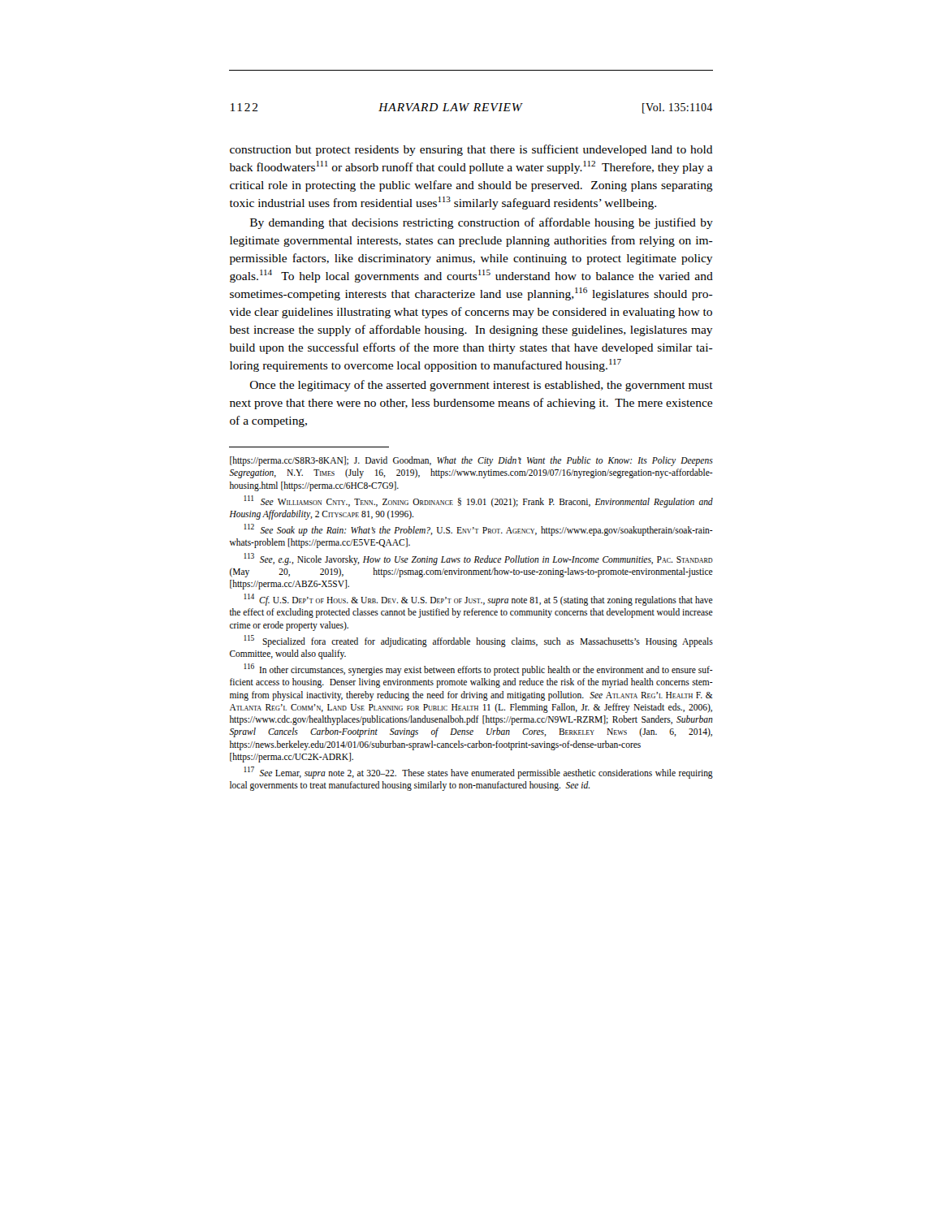1122 HARVARD LAW REVIEW [Vol. 135:1104
construction but protect residents by ensuring that there is sufficient undeveloped land to hold back floodwaters111 or absorb runoff that could pollute a water supply.112 Therefore, they play a critical role in protecting the public welfare and should be preserved. Zoning plans separating toxic industrial uses from residential uses113 similarly safeguard residents’ wellbeing.
By demanding that decisions restricting construction of affordable housing be justified by legitimate governmental interests, states can preclude planning authorities from relying on impermissible factors, like discriminatory animus, while continuing to protect legitimate policy goals.114 To help local governments and courts115 understand how to balance the varied and sometimes-competing interests that characterize land use planning,116 legislatures should provide clear guidelines illustrating what types of concerns may be considered in evaluating how to best increase the supply of affordable housing. In designing these guidelines, legislatures may build upon the successful efforts of the more than thirty states that have developed similar tailoring requirements to overcome local opposition to manufactured housing.117
Once the legitimacy of the asserted government interest is established, the government must next prove that there were no other, less burdensome means of achieving it. The mere existence of a competing,
[https://perma.cc/S8R3-8KAN]; J. David Goodman, What the City Didn’t Want the Public to Know: Its Policy Deepens Segregation, N.Y. Times (July 16, 2019), https://www.nytimes.com/2019/07/16/nyregion/segregation-nyc-affordable-housing.html [https://perma.cc/6HC8-C7G9].
111 See Williamson Cnty., Tenn., Zoning Ordinance § 19.01 (2021); Frank P. Braconi, Environmental Regulation and Housing Affordability, 2 Cityscape 81, 90 (1996).
112 See Soak up the Rain: What’s the Problem?, U.S. Env’t Prot. Agency, https://www.epa.gov/soakuptherain/soak-rain-whats-problem [https://perma.cc/E5VE-QAAC].
113 See, e.g., Nicole Javorsky, How to Use Zoning Laws to Reduce Pollution in Low-Income Communities, Pac. Standard (May 20, 2019), https://psmag.com/environment/how-to-use-zoning-laws-to-promote-environmental-justice [https://perma.cc/ABZ6-X5SV].
114 Cf. U.S. Dep’t of Hous. & Urb. Dev. & U.S. Dep’t of Just., supra note 81, at 5 (stating that zoning regulations that have the effect of excluding protected classes cannot be justified by reference to community concerns that development would increase crime or erode property values).
115 Specialized fora created for adjudicating affordable housing claims, such as Massachusetts’s Housing Appeals Committee, would also qualify.
116 In other circumstances, synergies may exist between efforts to protect public health or the environment and to ensure sufficient access to housing. Denser living environments promote walking and reduce the risk of the myriad health concerns stemming from physical inactivity, thereby reducing the need for driving and mitigating pollution. See Atlanta Reg’l Health F. & Atlanta Reg’l Comm’n, Land Use Planning for Public Health 11 (L. Flemming Fallon, Jr. & Jeffrey Neistadt eds., 2006), https://www.cdc.gov/healthyplaces/publications/landusenalboh.pdf [https://perma.cc/N9WL-RZRM]; Robert Sanders, Suburban Sprawl Cancels Carbon-Footprint Savings of Dense Urban Cores, Berkeley News (Jan. 6, 2014), https://news.berkeley.edu/2014/01/06/suburban-sprawl-cancels-carbon-footprint-savings-of-dense-urban-cores [https://perma.cc/UC2K-ADRK].
117 See Lemar, supra note 2, at 320–22. These states have enumerated permissible aesthetic considerations while requiring local governments to treat manufactured housing similarly to non-manufactured housing. See id.